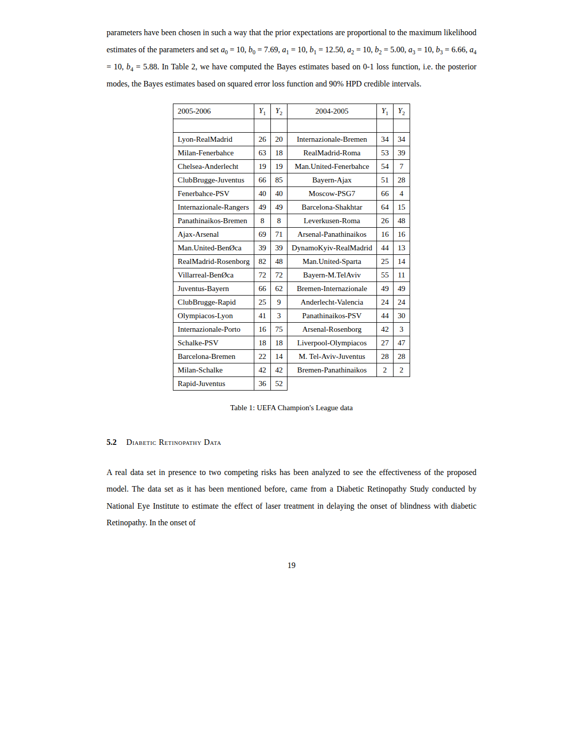parameters have been chosen in such a way that the prior expectations are proportional to the maximum likelihood estimates of the parameters and set a0 = 10, b0 = 7.69, a1 = 10, b1 = 12.50, a2 = 10, b2 = 5.00, a3 = 10, b3 = 6.66, a4 = 10, b4 = 5.88. In Table 2, we have computed the Bayes estimates based on 0-1 loss function, i.e. the posterior modes, the Bayes estimates based on squared error loss function and 90% HPD credible intervals.
Table 1: UEFA Champion's League data
| 2005-2006 | Y 1 | Y 2 | 2004-2005 | Y 1 | Y 2 |
| Lyon-RealMadrid | 26 | 20 | Internazionale-Bremen | 34 | 34 |
| Milan-Fenerbahce | 63 | 18 | RealMadrid-Roma | 53 | 39 |
| Chelsea-Anderlecht | 19 | 19 | Man.United-Fenerbahce | 54 | 7 |
| ClubBrugge-Juventus | 66 | 85 | Bayern-Ajax | 51 | 28 |
| Fenerbahce-PSV | 40 | 40 | Moscow-PSG7 | 66 | 4 |
| Internazionale-Rangers | 49 | 49 | Barcelona-Shakhtar | 64 | 15 |
| Panathinaikos-Bremen | 8 | 8 | Leverkusen-Roma | 26 | 48 |
| Ajax-Arsenal | 69 | 71 | Arsenal-Panathinaikos | 16 | 16 |
| Man.United-BenØca | 39 | 39 | DynamoKyiv-RealMadrid | 44 | 13 |
| RealMadrid-Rosenborg | 82 | 48 | Man.United-Sparta | 25 | 14 |
| Villarreal-BenØca | 72 | 72 | Bayern-M.TelAviv | 55 | 11 |
| Juventus-Bayern | 66 | 62 | Bremen-Internazionale | 49 | 49 |
| ClubBrugge-Rapid | 25 | 9 | Anderlecht-Valencia | 24 | 24 |
| Olympiacos-Lyon | 41 | 3 | Panathinaikos-PSV | 44 | 30 |
| Internazionale-Porto | 16 | 75 | Arsenal-Rosenborg | 42 | 3 |
| Schalke-PSV | 18 | 18 | Liverpool-Olympiacos | 27 | 47 |
| Barcelona-Bremen | 22 | 14 | M. Tel-Aviv-Juventus | 28 | 28 |
| Milan-Schalke | 42 | 42 | Bremen-Panathinaikos | 2 | 2 |
| Rapid-Juventus | 36 | 52 | | | |
5.2 Diabetic Retinopathy Data
A real data set in presence to two competing risks has been analyzed to see the effectiveness of the proposed model. The data set as it has been mentioned before, came from a Diabetic Retinopathy Study conducted by National Eye Institute to estimate the effect of laser treatment in delaying the onset of blindness with diabetic Retinopathy. In the onset of
19